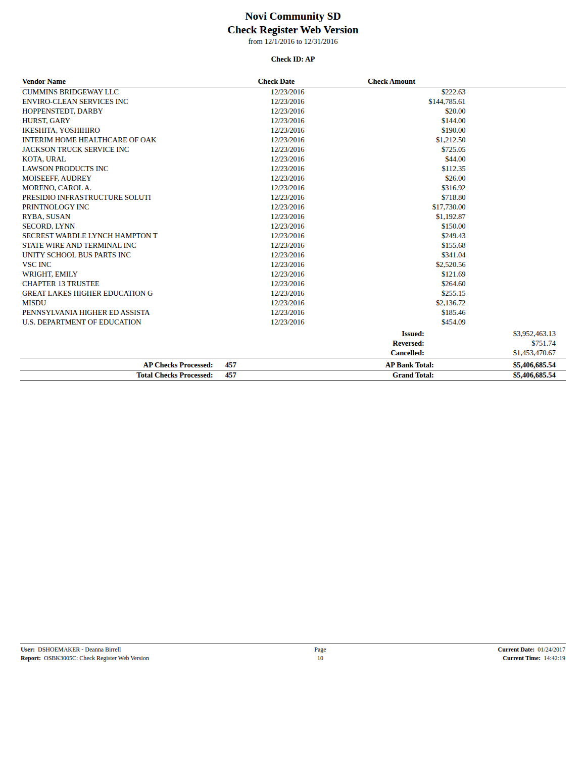Novi Community SD
Check Register Web Version
from 12/1/2016 to 12/31/2016
Check ID: AP
| Vendor Name | Check Date | Check Amount | |
| --- | --- | --- | --- |
| CUMMINS BRIDGEWAY LLC | 12/23/2016 | $222.63 | |
| ENVIRO-CLEAN SERVICES INC | 12/23/2016 | $144,785.61 | |
| HOPPENSTEDT, DARBY | 12/23/2016 | $20.00 | |
| HURST, GARY | 12/23/2016 | $144.00 | |
| IKESHITA, YOSHIHIRO | 12/23/2016 | $190.00 | |
| INTERIM HOME HEALTHCARE OF OAK | 12/23/2016 | $1,212.50 | |
| JACKSON TRUCK SERVICE INC | 12/23/2016 | $725.05 | |
| KOTA, URAL | 12/23/2016 | $44.00 | |
| LAWSON PRODUCTS INC | 12/23/2016 | $112.35 | |
| MOISEEFF, AUDREY | 12/23/2016 | $26.00 | |
| MORENO, CAROL A. | 12/23/2016 | $316.92 | |
| PRESIDIO INFRASTRUCTURE SOLUTI | 12/23/2016 | $718.80 | |
| PRINTNOLOGY INC | 12/23/2016 | $17,730.00 | |
| RYBA, SUSAN | 12/23/2016 | $1,192.87 | |
| SECORD, LYNN | 12/23/2016 | $150.00 | |
| SECREST WARDLE LYNCH HAMPTON T | 12/23/2016 | $249.43 | |
| STATE WIRE AND TERMINAL INC | 12/23/2016 | $155.68 | |
| UNITY SCHOOL BUS PARTS INC | 12/23/2016 | $341.04 | |
| VSC INC | 12/23/2016 | $2,520.56 | |
| WRIGHT, EMILY | 12/23/2016 | $121.69 | |
| CHAPTER 13 TRUSTEE | 12/23/2016 | $264.60 | |
| GREAT LAKES HIGHER EDUCATION G | 12/23/2016 | $255.15 | |
| MISDU | 12/23/2016 | $2,136.72 | |
| PENNSYLVANIA HIGHER ED ASSISTA | 12/23/2016 | $185.46 | |
| U.S. DEPARTMENT OF EDUCATION | 12/23/2016 | $454.09 | |
| Issued: | $3,952,463.13 |
| Reversed: | $751.74 |
| Cancelled: | $1,453,470.67 |
| AP Checks Processed: | 457 | AP Bank Total: | $5,406,685.54 |
| Total Checks Processed: | 457 | Grand Total: | $5,406,685.54 |
| User: DSHOEMAKER - Deanna Birrell | Page | Current Date: 01/24/2017 |
| Report: OSBK3005C: Check Register Web Version | 10 | Current Time: 14:42:19 |